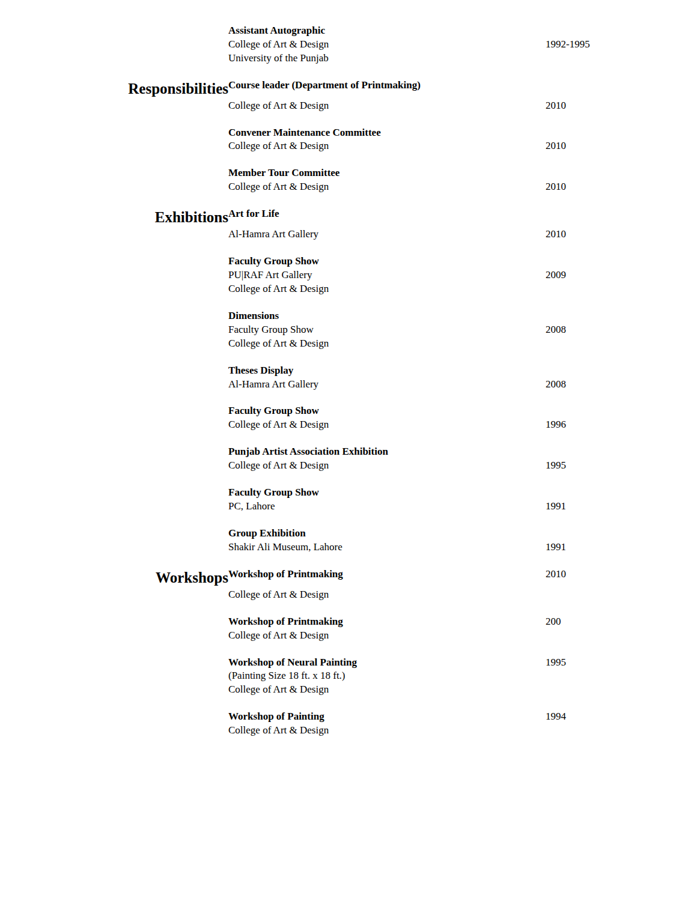| | Assistant Autographic | |
| | College of Art & Design | 1992-1995 |
| | University of the Punjab | |
| Responsibilities | Course leader (Department of Printmaking) | |
| | College of Art & Design | 2010 |
| | Convener Maintenance Committee | |
| | College of Art & Design | 2010 |
| | Member Tour Committee | |
| | College of Art & Design | 2010 |
| Exhibitions | Art for Life | |
| | Al-Hamra Art Gallery | 2010 |
| | Faculty Group Show | |
| | PU/RAF Art Gallery | 2009 |
| | College of Art & Design | |
| | Dimensions | |
| | Faculty Group Show | 2008 |
| | College of Art & Design | |
| | Theses Display | |
| | Al-Hamra Art Gallery | 2008 |
| | Faculty Group Show | |
| | College of Art & Design | 1996 |
| | Punjab Artist Association Exhibition | |
| | College of Art & Design | 1995 |
| | Faculty Group Show | |
| | PC, Lahore | 1991 |
| | Group Exhibition | |
| | Shakir Ali Museum, Lahore | 1991 |
| Workshops | Workshop of Printmaking | 2010 |
| | College of Art & Design | |
| | Workshop of Printmaking | 200 |
| | College of Art & Design | |
| | Workshop of Neural Painting | 1995 |
| | (Painting Size 18 ft. x 18 ft.) | |
| | College of Art & Design | |
| | Workshop of Painting | 1994 |
| | College of Art & Design | |